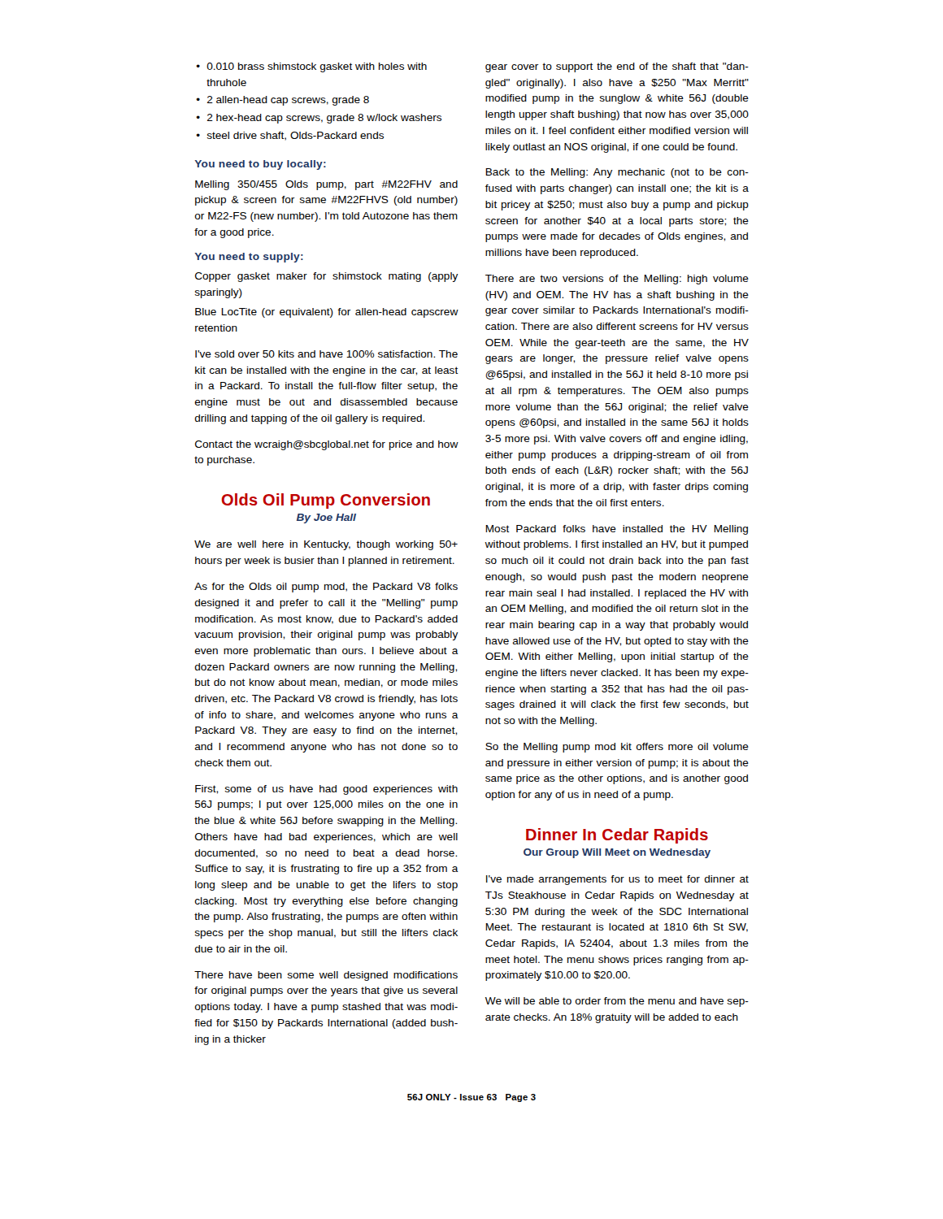0.010 brass shimstock gasket with holes with thruhole
2 allen-head cap screws, grade 8
2 hex-head cap screws, grade 8 w/lock washers
steel drive shaft, Olds-Packard ends
You need to buy locally:
Melling 350/455 Olds pump, part #M22FHV and pickup & screen for same #M22FHVS (old number) or M22-FS (new number). I'm told Autozone has them for a good price.
You need to supply:
Copper gasket maker for shimstock mating (apply sparingly)
Blue LocTite (or equivalent) for allen-head capscrew retention
I've sold over 50 kits and have 100% satisfaction. The kit can be installed with the engine in the car, at least in a Packard. To install the full-flow filter setup, the engine must be out and disassembled because drilling and tapping of the oil gallery is required.
Contact the wcraigh@sbcglobal.net for price and how to purchase.
Olds Oil Pump Conversion
By Joe Hall
We are well here in Kentucky, though working 50+ hours per week is busier than I planned in retirement.
As for the Olds oil pump mod, the Packard V8 folks designed it and prefer to call it the "Melling" pump modification. As most know, due to Packard's added vacuum provision, their original pump was probably even more problematic than ours. I believe about a dozen Packard owners are now running the Melling, but do not know about mean, median, or mode miles driven, etc. The Packard V8 crowd is friendly, has lots of info to share, and welcomes anyone who runs a Packard V8. They are easy to find on the internet, and I recommend anyone who has not done so to check them out.
First, some of us have had good experiences with 56J pumps; I put over 125,000 miles on the one in the blue & white 56J before swapping in the Melling. Others have had bad experiences, which are well documented, so no need to beat a dead horse. Suffice to say, it is frustrating to fire up a 352 from a long sleep and be unable to get the lifers to stop clacking. Most try everything else before changing the pump. Also frustrating, the pumps are often within specs per the shop manual, but still the lifters clack due to air in the oil.
There have been some well designed modifications for original pumps over the years that give us several options today. I have a pump stashed that was modified for $150 by Packards International (added bushing in a thicker
gear cover to support the end of the shaft that "dangled" originally). I also have a $250 "Max Merritt" modified pump in the sunglow & white 56J (double length upper shaft bushing) that now has over 35,000 miles on it. I feel confident either modified version will likely outlast an NOS original, if one could be found.
Back to the Melling: Any mechanic (not to be confused with parts changer) can install one; the kit is a bit pricey at $250; must also buy a pump and pickup screen for another $40 at a local parts store; the pumps were made for decades of Olds engines, and millions have been reproduced.
There are two versions of the Melling: high volume (HV) and OEM. The HV has a shaft bushing in the gear cover similar to Packards International's modification. There are also different screens for HV versus OEM. While the gear-teeth are the same, the HV gears are longer, the pressure relief valve opens @65psi, and installed in the 56J it held 8-10 more psi at all rpm & temperatures. The OEM also pumps more volume than the 56J original; the relief valve opens @60psi, and installed in the same 56J it holds 3-5 more psi. With valve covers off and engine idling, either pump produces a dripping-stream of oil from both ends of each (L&R) rocker shaft; with the 56J original, it is more of a drip, with faster drips coming from the ends that the oil first enters.
Most Packard folks have installed the HV Melling without problems. I first installed an HV, but it pumped so much oil it could not drain back into the pan fast enough, so would push past the modern neoprene rear main seal I had installed. I replaced the HV with an OEM Melling, and modified the oil return slot in the rear main bearing cap in a way that probably would have allowed use of the HV, but opted to stay with the OEM. With either Melling, upon initial startup of the engine the lifters never clacked. It has been my experience when starting a 352 that has had the oil passages drained it will clack the first few seconds, but not so with the Melling.
So the Melling pump mod kit offers more oil volume and pressure in either version of pump; it is about the same price as the other options, and is another good option for any of us in need of a pump.
Dinner In Cedar Rapids
Our Group Will Meet on Wednesday
I've made arrangements for us to meet for dinner at TJs Steakhouse in Cedar Rapids on Wednesday at 5:30 PM during the week of the SDC International Meet. The restaurant is located at 1810 6th St SW, Cedar Rapids, IA 52404, about 1.3 miles from the meet hotel. The menu shows prices ranging from approximately $10.00 to $20.00.
We will be able to order from the menu and have separate checks. An 18% gratuity will be added to each
56J ONLY - Issue 63 Page 3